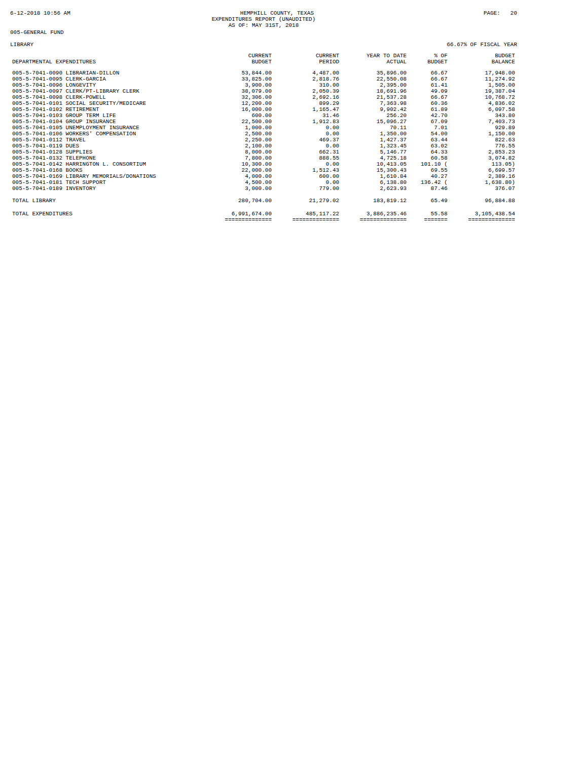6-12-2018 10:56 AM HEMPHILL COUNTY, TEXAS PAGE: 20
EXPENDITURES REPORT (UNAUDITED)
AS OF: MAY 31ST, 2018
005-GENERAL FUND
LIBRARY 66.67% OF FISCAL YEAR
| DEPARTMENTAL EXPENDITURES | CURRENT BUDGET | CURRENT PERIOD | YEAR TO DATE ACTUAL | % OF BUDGET | BUDGET BALANCE |
| 005-5-7041-0090 LIBRARIAN-DILLON | 53,844.00 | 4,487.00 | 35,896.00 | 66.67 | 17,948.00 |
| 005-5-7041-0095 CLERK-GARCIA | 33,825.00 | 2,818.76 | 22,550.08 | 66.67 | 11,274.92 |
| 005-5-7041-0096 LONGEVITY | 3,900.00 | 310.00 | 2,395.00 | 61.41 | 1,505.00 |
| 005-5-7041-0097 CLERK/PT-LIBRARY CLERK | 38,079.00 | 2,050.39 | 18,691.96 | 49.09 | 19,387.04 |
| 005-5-7041-0098 CLERK-POWELL | 32,306.00 | 2,692.16 | 21,537.28 | 66.67 | 10,768.72 |
| 005-5-7041-0101 SOCIAL SECURITY/MEDICARE | 12,200.00 | 899.29 | 7,363.98 | 60.36 | 4,836.02 |
| 005-5-7041-0102 RETIREMENT | 16,000.00 | 1,165.47 | 9,902.42 | 61.89 | 6,097.58 |
| 005-5-7041-0103 GROUP TERM LIFE | 600.00 | 31.46 | 256.20 | 42.70 | 343.80 |
| 005-5-7041-0104 GROUP INSURANCE | 22,500.00 | 1,912.83 | 15,096.27 | 67.09 | 7,403.73 |
| 005-5-7041-0105 UNEMPLOYMENT INSURANCE | 1,000.00 | 0.00 | 70.11 | 7.01 | 929.89 |
| 005-5-7041-0106 WORKERS' COMPENSATION | 2,500.00 | 0.00 | 1,350.00 | 54.00 | 1,150.00 |
| 005-5-7041-0112 TRAVEL | 2,250.00 | 469.37 | 1,427.37 | 63.44 | 822.63 |
| 005-5-7041-0119 DUES | 2,100.00 | 0.00 | 1,323.45 | 63.02 | 776.55 |
| 005-5-7041-0128 SUPPLIES | 8,000.00 | 662.31 | 5,146.77 | 64.33 | 2,853.23 |
| 005-5-7041-0132 TELEPHONE | 7,800.00 | 888.55 | 4,725.18 | 60.58 | 3,074.82 |
| 005-5-7041-0142 HARRINGTON L. CONSORTIUM | 10,300.00 | 0.00 | 10,413.05 | 101.10 ( | 113.05) |
| 005-5-7041-0168 BOOKS | 22,000.00 | 1,512.43 | 15,300.43 | 69.55 | 6,699.57 |
| 005-5-7041-0169 LIBRARY MEMORIALS/DONATIONS | 4,000.00 | 600.00 | 1,610.84 | 40.27 | 2,389.16 |
| 005-5-7041-0181 TECH SUPPORT | 4,500.00 | 0.00 | 6,138.80 | 136.42 ( | 1,638.80) |
| 005-5-7041-0189 INVENTORY | 3,000.00 | 779.00 | 2,623.93 | 87.46 | 376.07 |
| TOTAL LIBRARY | 280,704.00 | 21,279.02 | 183,819.12 | 65.49 | 96,884.88 |
| TOTAL EXPENDITURES | 6,991,674.00 | 485,117.22 | 3,886,235.46 | 55.58 | 3,105,438.54 |
| | ============== | ============== | ============== | ======= | ============== |